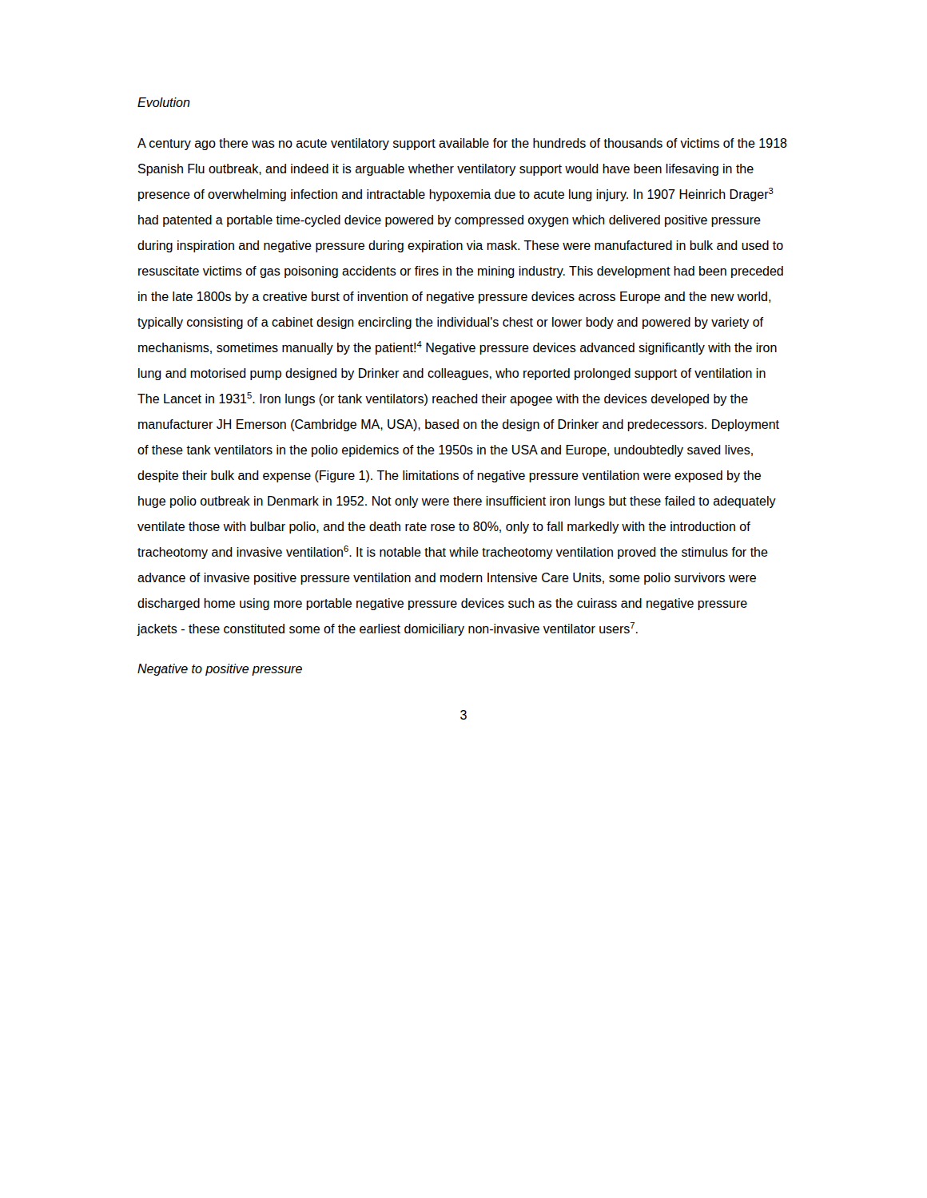Evolution
A century ago there was no acute ventilatory support available for the hundreds of thousands of victims of the 1918 Spanish Flu outbreak, and indeed it is arguable whether ventilatory support would have been lifesaving in the presence of overwhelming infection and intractable hypoxemia due to acute lung injury. In 1907 Heinrich Drager3 had patented a portable time-cycled device powered by compressed oxygen which delivered positive pressure during inspiration and negative pressure during expiration via mask. These were manufactured in bulk and used to resuscitate victims of gas poisoning accidents or fires in the mining industry. This development had been preceded in the late 1800s by a creative burst of invention of negative pressure devices across Europe and the new world, typically consisting of a cabinet design encircling the individual's chest or lower body and powered by variety of mechanisms, sometimes manually by the patient!4 Negative pressure devices advanced significantly with the iron lung and motorised pump designed by Drinker and colleagues, who reported prolonged support of ventilation in The Lancet in 19315. Iron lungs (or tank ventilators) reached their apogee with the devices developed by the manufacturer JH Emerson (Cambridge MA, USA), based on the design of Drinker and predecessors. Deployment of these tank ventilators in the polio epidemics of the 1950s in the USA and Europe, undoubtedly saved lives, despite their bulk and expense (Figure 1). The limitations of negative pressure ventilation were exposed by the huge polio outbreak in Denmark in 1952. Not only were there insufficient iron lungs but these failed to adequately ventilate those with bulbar polio, and the death rate rose to 80%, only to fall markedly with the introduction of tracheotomy and invasive ventilation6. It is notable that while tracheotomy ventilation proved the stimulus for the advance of invasive positive pressure ventilation and modern Intensive Care Units, some polio survivors were discharged home using more portable negative pressure devices such as the cuirass and negative pressure jackets - these constituted some of the earliest domiciliary non-invasive ventilator users7.
Negative to positive pressure
3